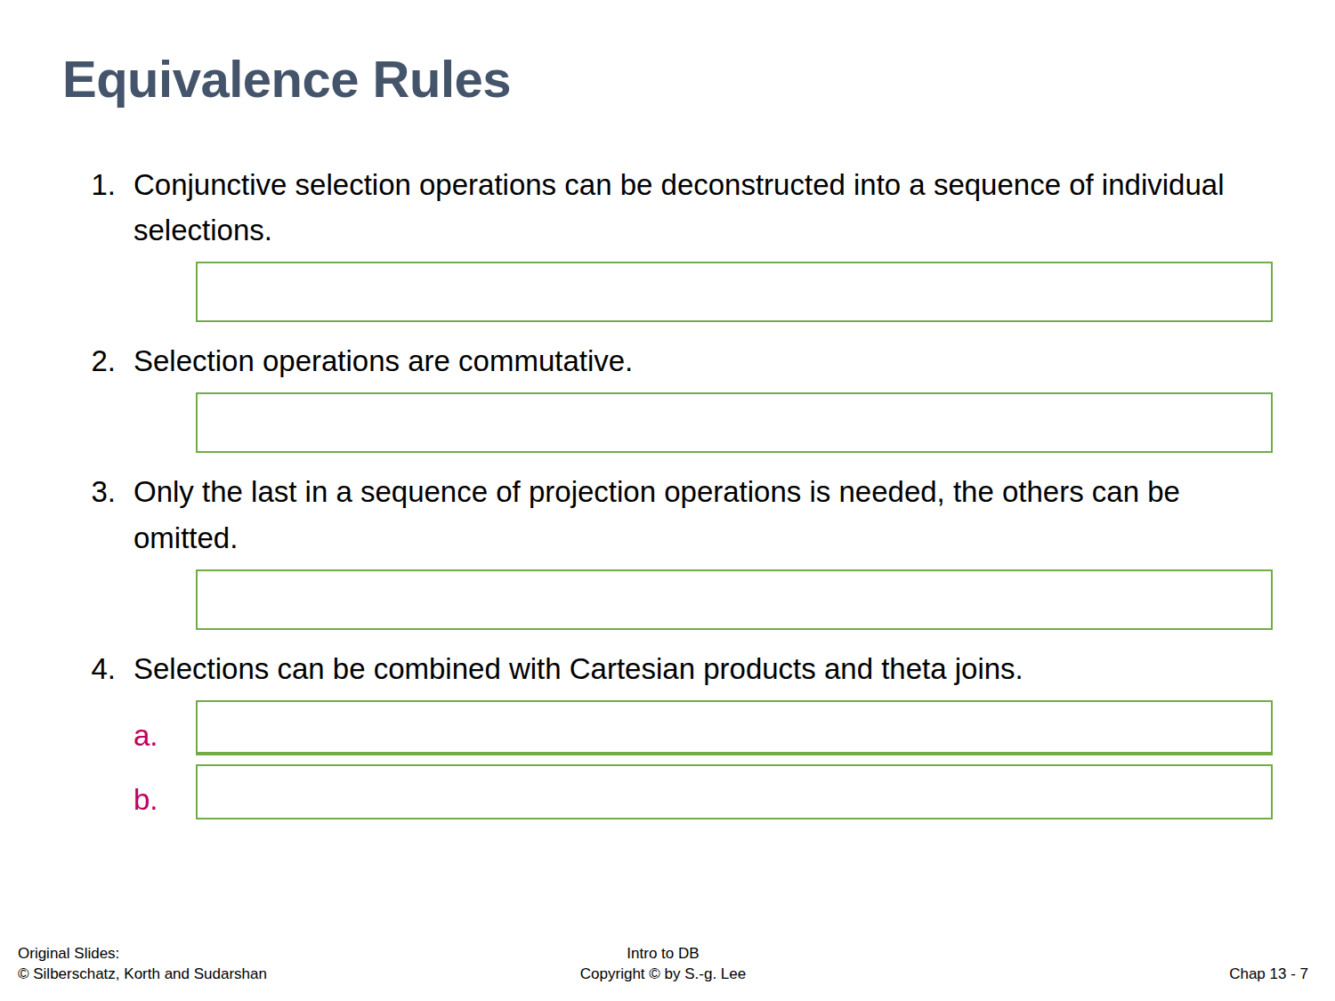Equivalence Rules
1. Conjunctive selection operations can be deconstructed into a sequence of individual selections.
2. Selection operations are commutative.
3. Only the last in a sequence of projection operations is needed, the others can be omitted.
4. Selections can be combined with Cartesian products and theta joins.
a.
b.
Original Slides:
© Silberschatz, Korth and Sudarshan
Intro to DB
Copyright © by S.-g. Lee
Chap 13 - 7